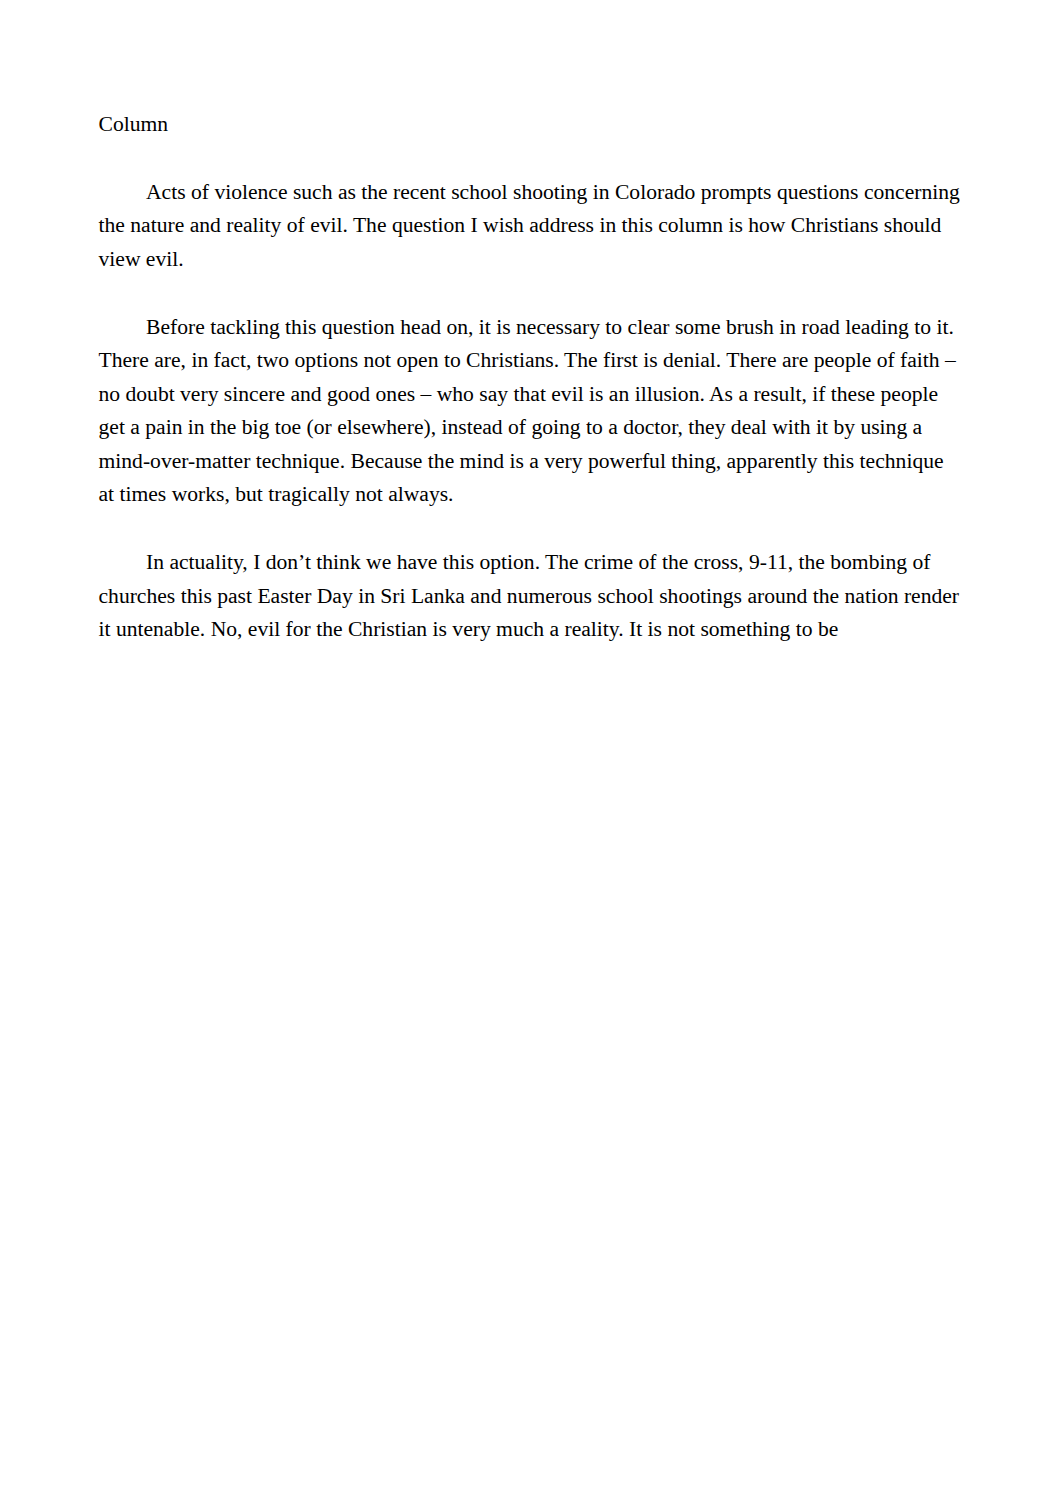Column
Acts of violence such as the recent school shooting in Colorado prompts questions concerning the nature and reality of evil. The question I wish address in this column is how Christians should view evil.
Before tackling this question head on, it is necessary to clear some brush in road leading to it. There are, in fact, two options not open to Christians. The first is denial. There are people of faith – no doubt very sincere and good ones – who say that evil is an illusion. As a result, if these people get a pain in the big toe (or elsewhere), instead of going to a doctor, they deal with it by using a mind-over-matter technique. Because the mind is a very powerful thing, apparently this technique at times works, but tragically not always.
In actuality, I don’t think we have this option. The crime of the cross, 9-11, the bombing of churches this past Easter Day in Sri Lanka and numerous school shootings around the nation render it untenable. No, evil for the Christian is very much a reality. It is not something to be